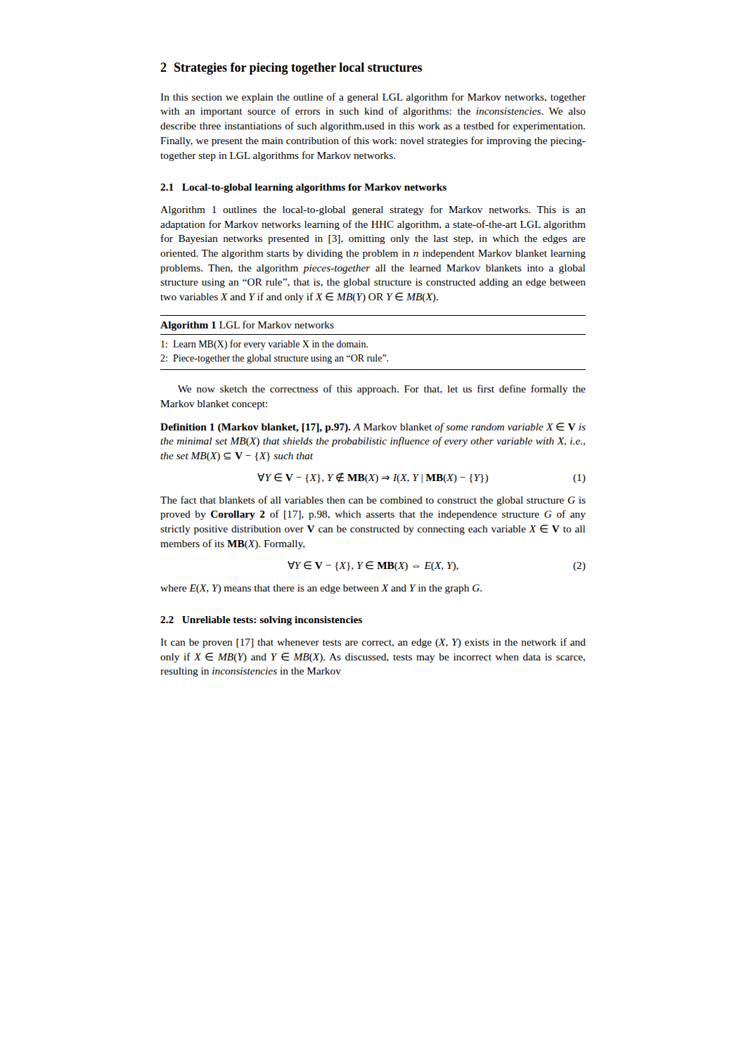2 Strategies for piecing together local structures
In this section we explain the outline of a general LGL algorithm for Markov networks, together with an important source of errors in such kind of algorithms: the inconsistencies. We also describe three instantiations of such algorithm,used in this work as a testbed for experimentation. Finally, we present the main contribution of this work: novel strategies for improving the piecing-together step in LGL algorithms for Markov networks.
2.1 Local-to-global learning algorithms for Markov networks
Algorithm 1 outlines the local-to-global general strategy for Markov networks. This is an adaptation for Markov networks learning of the HHC algorithm, a state-of-the-art LGL algorithm for Bayesian networks presented in [3], omitting only the last step, in which the edges are oriented. The algorithm starts by dividing the problem in n independent Markov blanket learning problems. Then, the algorithm pieces-together all the learned Markov blankets into a global structure using an “OR rule”, that is, the global structure is constructed adding an edge between two variables X and Y if and only if X ∈ MB(Y) OR Y ∈ MB(X).
Algorithm 1 LGL for Markov networks
1: Learn MB(X) for every variable X in the domain.
2: Piece-together the global structure using an “OR rule”.
We now sketch the correctness of this approach. For that, let us first define formally the Markov blanket concept:
Definition 1 (Markov blanket, [17], p.97). A Markov blanket of some random variable X ∈ V is the minimal set MB(X) that shields the probabilistic influence of every other variable with X, i.e., the set MB(X) ⊆ V − {X} such that
∀Y ∈ V − {X}, Y ∉ MB(X) ⇒ I(X, Y | MB(X) − {Y}) (1)
The fact that blankets of all variables then can be combined to construct the global structure G is proved by Corollary 2 of [17], p.98, which asserts that the independence structure G of any strictly positive distribution over V can be constructed by connecting each variable X ∈ V to all members of its MB(X). Formally,
∀Y ∈ V − {X}, Y ∈ MB(X) ⇔ E(X, Y), (2)
where E(X, Y) means that there is an edge between X and Y in the graph G.
2.2 Unreliable tests: solving inconsistencies
It can be proven [17] that whenever tests are correct, an edge (X, Y) exists in the network if and only if X ∈ MB(Y) and Y ∈ MB(X). As discussed, tests may be incorrect when data is scarce, resulting in inconsistencies in the Markov